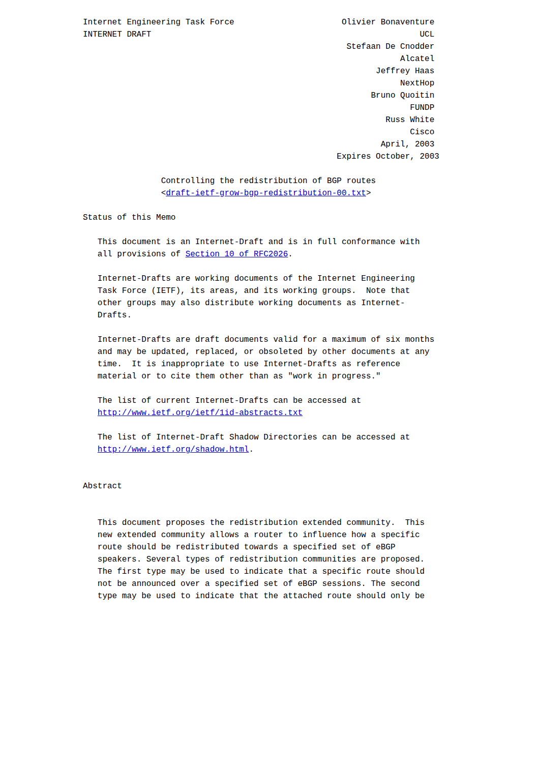Internet Engineering Task Force                      Olivier Bonaventure
INTERNET DRAFT                                                       UCL
                                                      Stefaan De Cnodder
                                                                 Alcatel
                                                            Jeffrey Haas
                                                                 NextHop
                                                           Bruno Quoitin
                                                                   FUNDP
                                                              Russ White
                                                                   Cisco
                                                             April, 2003
                                                    Expires October, 2003

                Controlling the redistribution of BGP routes
                <draft-ietf-grow-bgp-redistribution-00.txt>

Status of this Memo

   This document is an Internet-Draft and is in full conformance with
   all provisions of Section 10 of RFC2026.

   Internet-Drafts are working documents of the Internet Engineering
   Task Force (IETF), its areas, and its working groups.  Note that
   other groups may also distribute working documents as Internet-
   Drafts.

   Internet-Drafts are draft documents valid for a maximum of six months
   and may be updated, replaced, or obsoleted by other documents at any
   time.  It is inappropriate to use Internet-Drafts as reference
   material or to cite them other than as "work in progress."

   The list of current Internet-Drafts can be accessed at
   http://www.ietf.org/ietf/1id-abstracts.txt

   The list of Internet-Draft Shadow Directories can be accessed at
   http://www.ietf.org/shadow.html.


Abstract


   This document proposes the redistribution extended community.  This
   new extended community allows a router to influence how a specific
   route should be redistributed towards a specified set of eBGP
   speakers. Several types of redistribution communities are proposed.
   The first type may be used to indicate that a specific route should
   not be announced over a specified set of eBGP sessions. The second
   type may be used to indicate that the attached route should only be